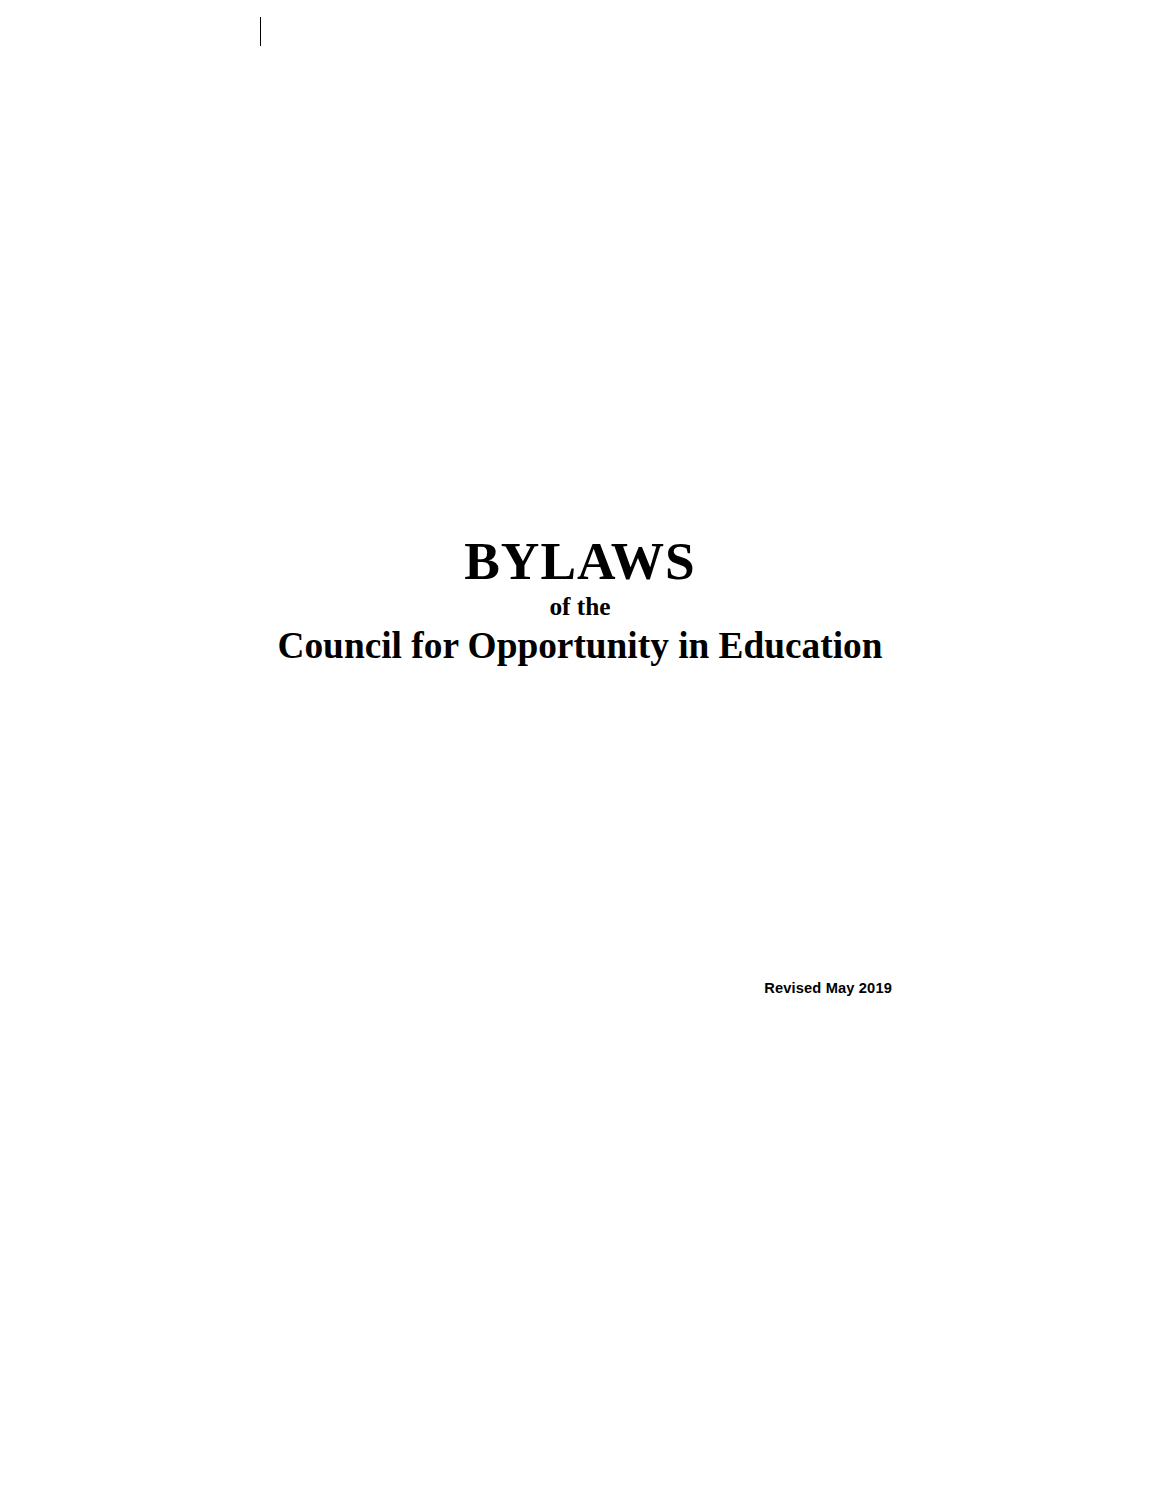BYLAWS
of the
Council for Opportunity in Education
Revised May 2019